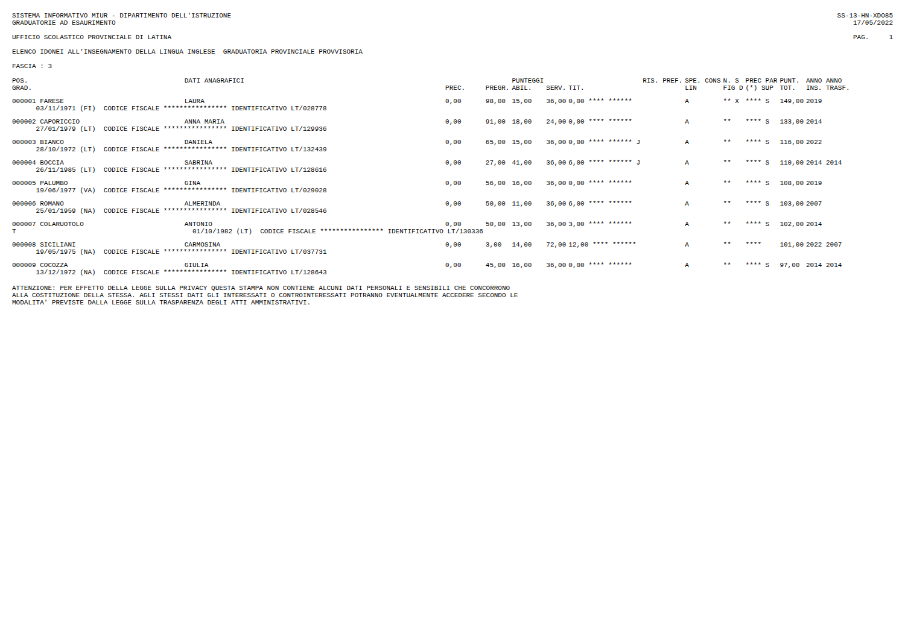SISTEMA INFORMATIVO MIUR - DIPARTIMENTO DELL'ISTRUZIONE SS-13-HN-XDO85
GRADUATORIE AD ESAURIMENTO 17/05/2022
UFFICIO SCOLASTICO PROVINCIALE DI LATINA PAG. 1
ELENCO IDONEI ALL'INSEGNAMENTO DELLA LINGUA INGLESE GRADUATORIA PROVINCIALE PROVVISORIA
FASCIA : 3
| POS. | DATI ANAGRAFICI | | | PUNTEGGI | | | RIS. PREF. | SPE. CONS | N. S | PREC PAR | PUNT. | ANNO ANNO |
| GRAD. | | PREC. | PREGR. | ABIL. | SERV. | TIT. | | LIN | FIG D | (*) SUP | TOT. | INS. TRASF. |
| 000001 FARESE | LAURA | 0,00 | 98,00 | 15,00 | 36,00 | 0,00 **** ****** | | A | ** X | **** S | 149,00 | 2019 |
| 03/11/1971 (FI) CODICE FISCALE **************** IDENTIFICATIVO LT/028778 |
| 000002 CAPORICCIO | ANNA MARIA | 0,00 | 91,00 | 18,00 | 24,00 | 0,00 **** ****** | | A | ** | **** S | 133,00 | 2014 |
| 27/01/1979 (LT) CODICE FISCALE **************** IDENTIFICATIVO LT/129936 |
| 000003 BIANCO | DANIELA | 0,00 | 65,00 | 15,00 | 36,00 | 0,00 **** ****** J | | A | ** | **** S | 116,00 | 2022 |
| 28/10/1972 (LT) CODICE FISCALE **************** IDENTIFICATIVO LT/132439 |
| 000004 BOCCIA | SABRINA | 0,00 | 27,00 | 41,00 | 36,00 | 6,00 **** ****** J | | A | ** | **** S | 110,00 | 2014 2014 |
| 26/11/1985 (LT) CODICE FISCALE **************** IDENTIFICATIVO LT/128616 |
| 000005 PALUMBO | GINA | 0,00 | 56,00 | 16,00 | 36,00 | 0,00 **** ****** | | A | ** | **** S | 108,00 | 2019 |
| 19/06/1977 (VA) CODICE FISCALE **************** IDENTIFICATIVO LT/029028 |
| 000006 ROMANO | ALMERINDA | 0,00 | 50,00 | 11,00 | 36,00 | 6,00 **** ****** | | A | ** | **** S | 103,00 | 2007 |
| 25/01/1959 (NA) CODICE FISCALE **************** IDENTIFICATIVO LT/028546 |
| 000007 COLARUOTOLO | ANTONIO | 0,00 | 50,00 | 13,00 | 36,00 | 3,00 **** ****** | | A | ** | **** S | 102,00 | 2014 |
| T | 01/10/1982 (LT) CODICE FISCALE **************** IDENTIFICATIVO LT/130336 |
| 000008 SICILIANI | CARMOSINA | 0,00 | 3,00 | 14,00 | 72,00 | 12,00 **** ****** | | A | ** | **** | 101,00 | 2022 2007 |
| 19/05/1975 (NA) CODICE FISCALE **************** IDENTIFICATIVO LT/037731 |
| 000009 COCOZZA | GIULIA | 0,00 | 45,00 | 16,00 | 36,00 | 0,00 **** ****** | | A | ** | **** S | 97,00 | 2014 2014 |
| 13/12/1972 (NA) CODICE FISCALE **************** IDENTIFICATIVO LT/128643 |
ATTENZIONE: PER EFFETTO DELLA LEGGE SULLA PRIVACY QUESTA STAMPA NON CONTIENE ALCUNI DATI PERSONALI E SENSIBILI CHE CONCORRONO
ALLA COSTITUZIONE DELLA STESSA. AGLI STESSI DATI GLI INTERESSATI O CONTROINTERESSATI POTRANNO EVENTUALMENTE ACCEDERE SECONDO LE
MODALITA' PREVISTE DALLA LEGGE SULLA TRASPARENZA DEGLI ATTI AMMINISTRATIVI.